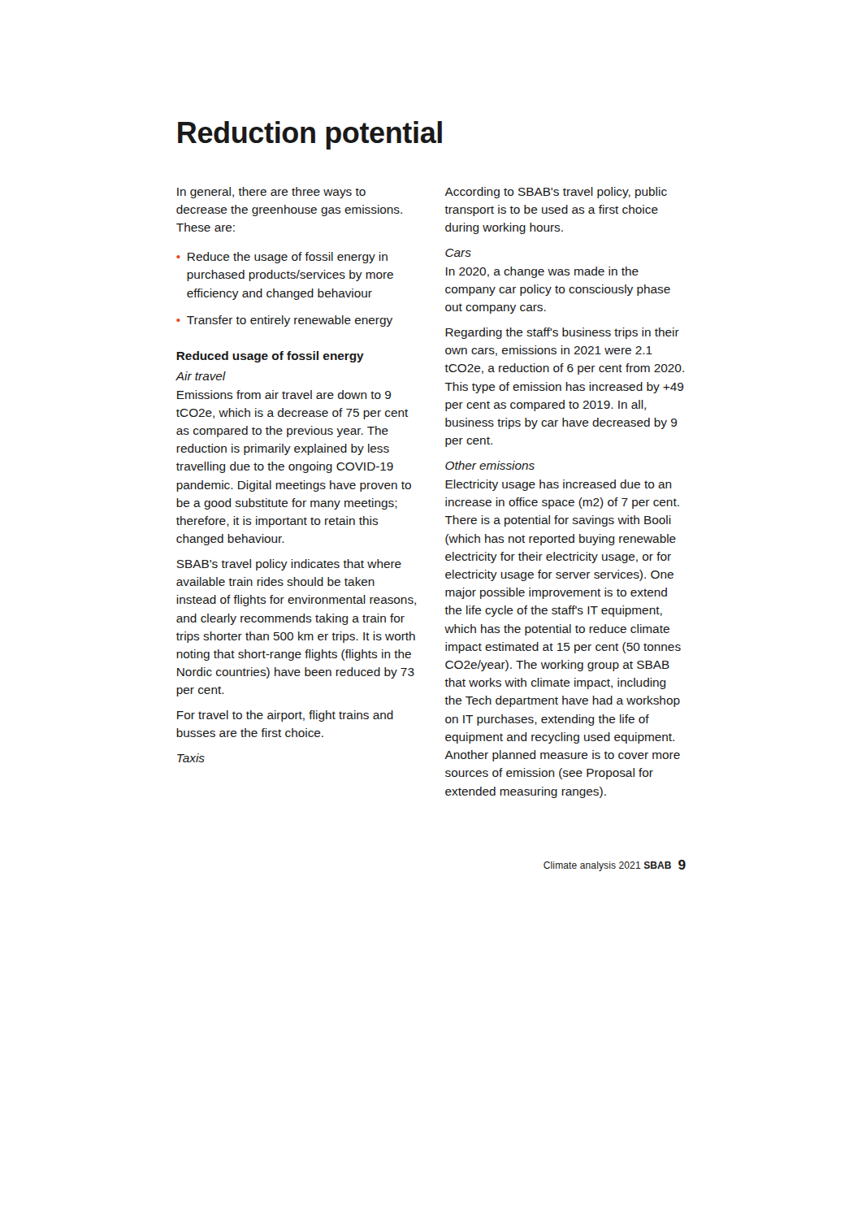Reduction potential
In general, there are three ways to decrease the greenhouse gas emissions. These are:
Reduce the usage of fossil energy in purchased products/services by more efficiency and changed behaviour
Transfer to entirely renewable energy
Reduced usage of fossil energy
Air travel
Emissions from air travel are down to 9 tCO2e, which is a decrease of 75 per cent as compared to the previous year. The reduction is primarily explained by less travelling due to the ongoing COVID-19 pandemic. Digital meetings have proven to be a good substitute for many meetings; therefore, it is important to retain this changed behaviour.
SBAB's travel policy indicates that where available train rides should be taken instead of flights for environmental reasons, and clearly recommends taking a train for trips shorter than 500 km er trips. It is worth noting that short-range flights (flights in the Nordic countries) have been reduced by 73 per cent.
For travel to the airport, flight trains and busses are the first choice.
Taxis
According to SBAB's travel policy, public transport is to be used as a first choice during working hours.
Cars
In 2020, a change was made in the company car policy to consciously phase out company cars.
Regarding the staff's business trips in their own cars, emissions in 2021 were 2.1 tCO2e, a reduction of 6 per cent from 2020. This type of emission has increased by +49 per cent as compared to 2019. In all, business trips by car have decreased by 9 per cent.
Other emissions
Electricity usage has increased due to an increase in office space (m2) of 7 per cent. There is a potential for savings with Booli (which has not reported buying renewable electricity for their electricity usage, or for electricity usage for server services). One major possible improvement is to extend the life cycle of the staff's IT equipment, which has the potential to reduce climate impact estimated at 15 per cent (50 tonnes CO2e/year). The working group at SBAB that works with climate impact, including the Tech department have had a workshop on IT purchases, extending the life of equipment and recycling used equipment. Another planned measure is to cover more sources of emission (see Proposal for extended measuring ranges).
Climate analysis 2021 SBAB 9